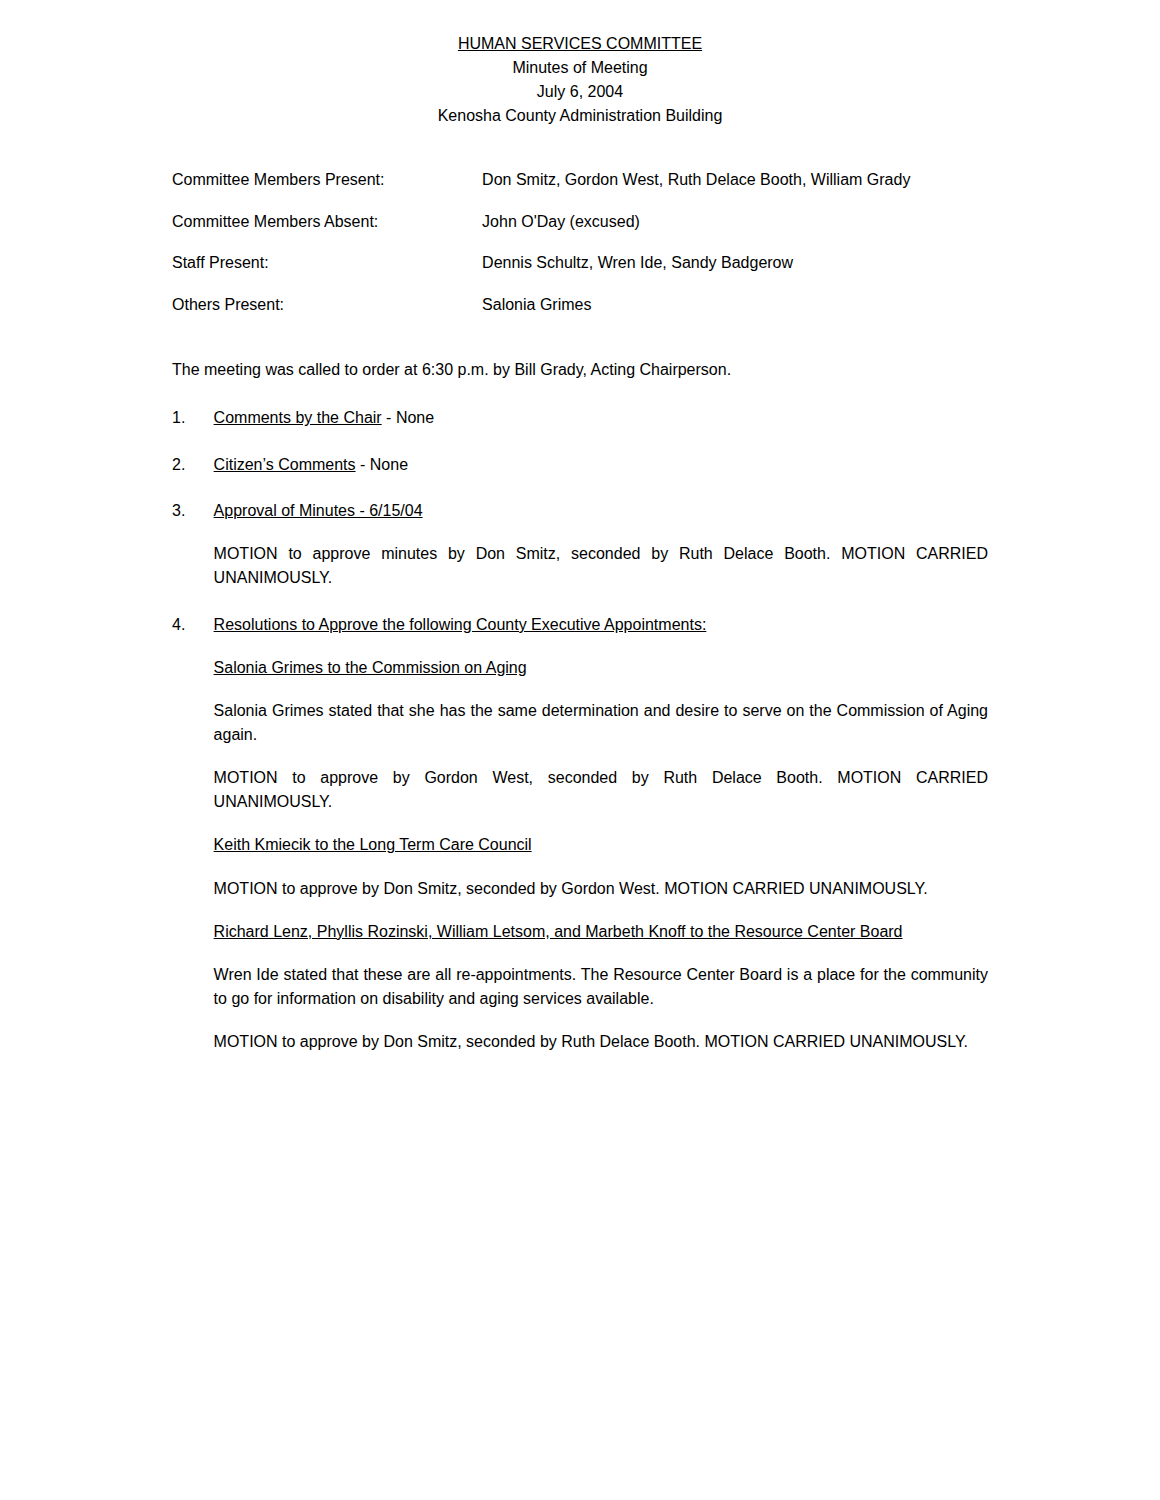HUMAN SERVICES COMMITTEE
Minutes of Meeting
July 6, 2004
Kenosha County Administration Building
| Committee Members Present: | Don Smitz, Gordon West, Ruth Delace Booth, William Grady |
| Committee Members Absent: | John O'Day (excused) |
| Staff Present: | Dennis Schultz, Wren Ide, Sandy Badgerow |
| Others Present: | Salonia Grimes |
The meeting was called to order at 6:30 p.m. by Bill Grady, Acting Chairperson.
Comments by the Chair - None
Citizen’s Comments - None
Approval of Minutes - 6/15/04
MOTION to approve minutes by Don Smitz, seconded by Ruth Delace Booth. MOTION CARRIED UNANIMOUSLY.
Resolutions to Approve the following County Executive Appointments:
Salonia Grimes to the Commission on Aging
Salonia Grimes stated that she has the same determination and desire to serve on the Commission of Aging again.
MOTION to approve by Gordon West, seconded by Ruth Delace Booth. MOTION CARRIED UNANIMOUSLY.
Keith Kmiecik to the Long Term Care Council
MOTION to approve by Don Smitz, seconded by Gordon West. MOTION CARRIED UNANIMOUSLY.
Richard Lenz, Phyllis Rozinski, William Letsom, and Marbeth Knoff to the Resource Center Board
Wren Ide stated that these are all re-appointments. The Resource Center Board is a place for the community to go for information on disability and aging services available.
MOTION to approve by Don Smitz, seconded by Ruth Delace Booth. MOTION CARRIED UNANIMOUSLY.